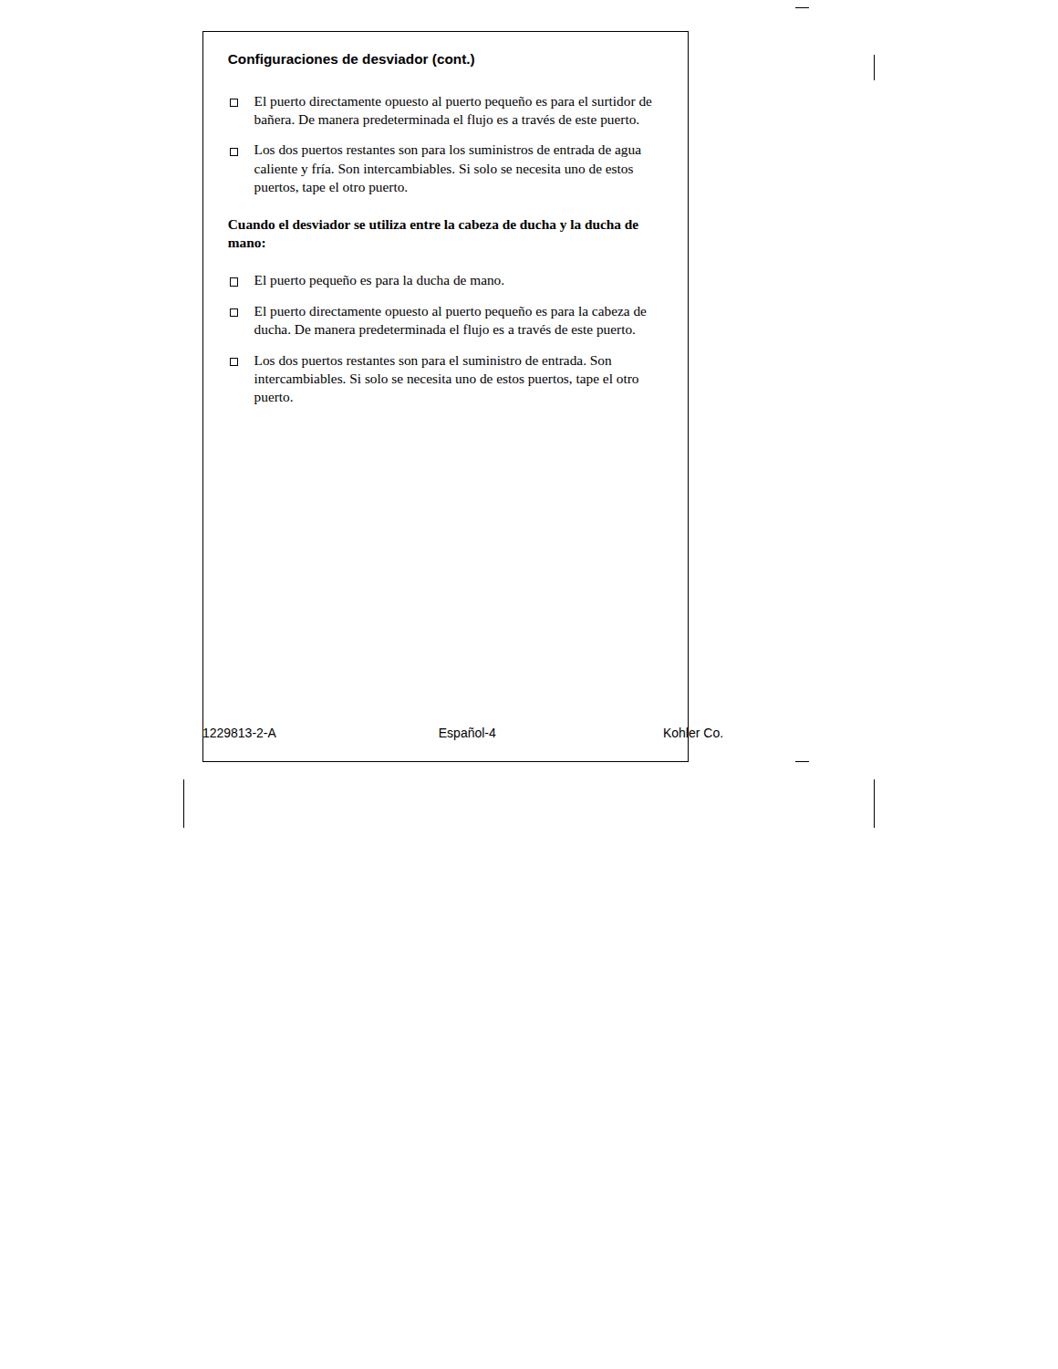Configuraciones de desviador (cont.)
El puerto directamente opuesto al puerto pequeño es para el surtidor de bañera. De manera predeterminada el flujo es a través de este puerto.
Los dos puertos restantes son para los suministros de entrada de agua caliente y fría. Son intercambiables. Si solo se necesita uno de estos puertos, tape el otro puerto.
Cuando el desviador se utiliza entre la cabeza de ducha y la ducha de mano:
El puerto pequeño es para la ducha de mano.
El puerto directamente opuesto al puerto pequeño es para la cabeza de ducha. De manera predeterminada el flujo es a través de este puerto.
Los dos puertos restantes son para el suministro de entrada. Son intercambiables. Si solo se necesita uno de estos puertos, tape el otro puerto.
1229813-2-A
Español-4
Kohler Co.